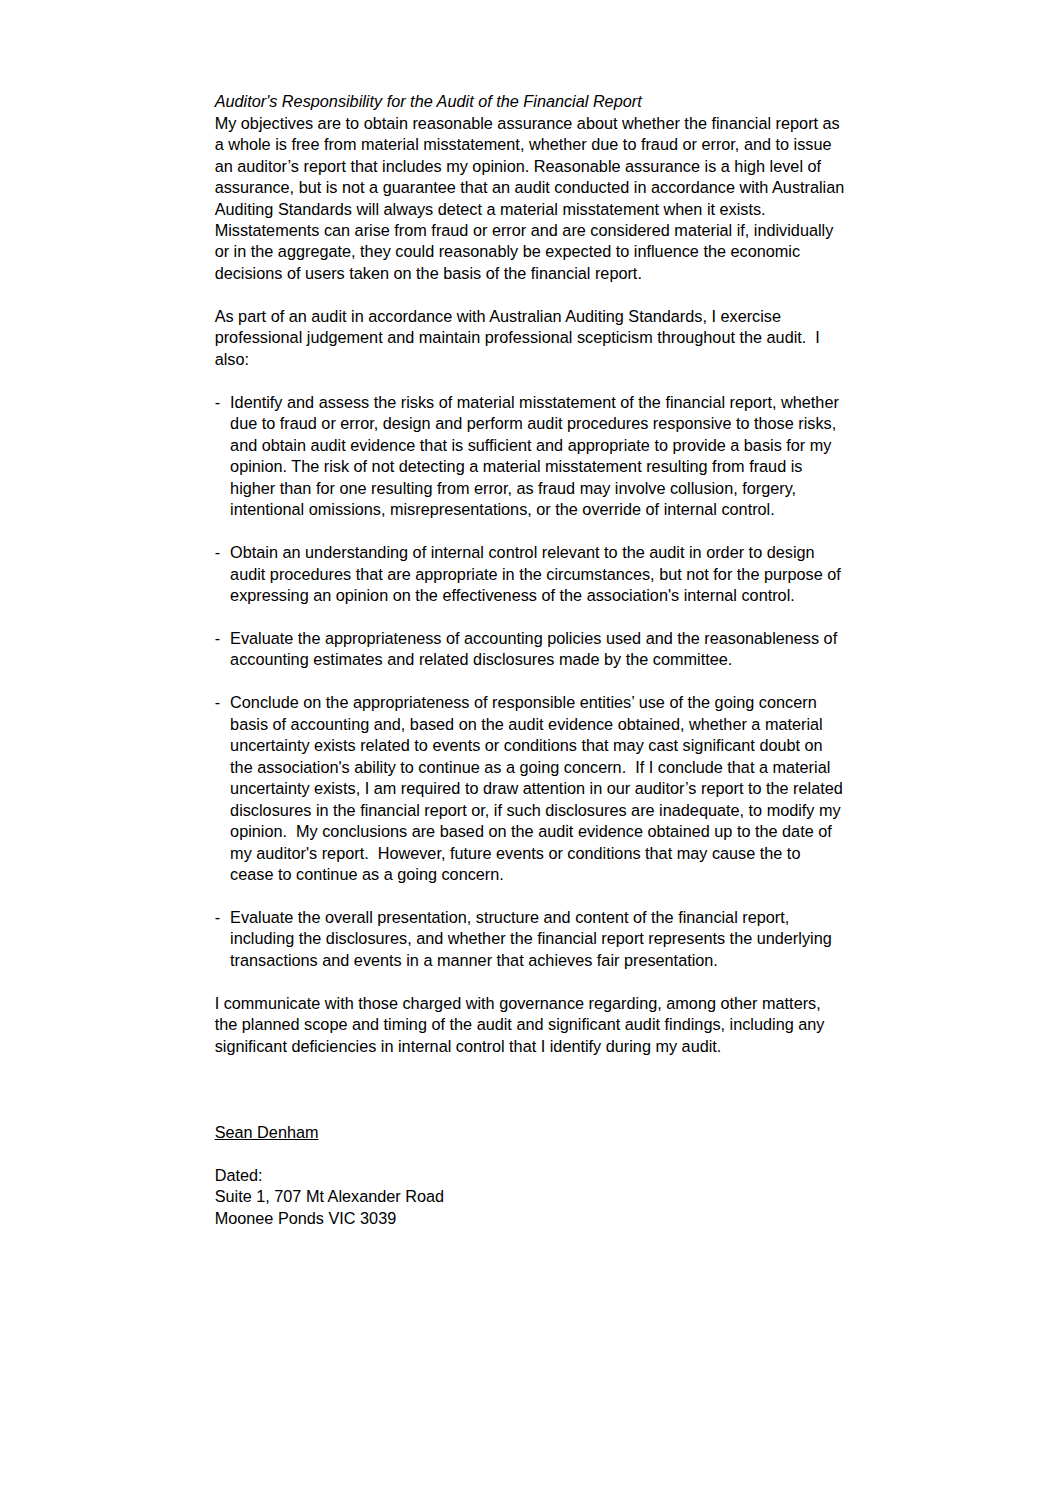Auditor's Responsibility for the Audit of the Financial Report
My objectives are to obtain reasonable assurance about whether the financial report as a whole is free from material misstatement, whether due to fraud or error, and to issue an auditor’s report that includes my opinion. Reasonable assurance is a high level of assurance, but is not a guarantee that an audit conducted in accordance with Australian Auditing Standards will always detect a material misstatement when it exists. Misstatements can arise from fraud or error and are considered material if, individually or in the aggregate, they could reasonably be expected to influence the economic decisions of users taken on the basis of the financial report.
As part of an audit in accordance with Australian Auditing Standards, I exercise professional judgement and maintain professional scepticism throughout the audit. I also:
Identify and assess the risks of material misstatement of the financial report, whether due to fraud or error, design and perform audit procedures responsive to those risks, and obtain audit evidence that is sufficient and appropriate to provide a basis for my opinion. The risk of not detecting a material misstatement resulting from fraud is higher than for one resulting from error, as fraud may involve collusion, forgery, intentional omissions, misrepresentations, or the override of internal control.
Obtain an understanding of internal control relevant to the audit in order to design audit procedures that are appropriate in the circumstances, but not for the purpose of expressing an opinion on the effectiveness of the association's internal control.
Evaluate the appropriateness of accounting policies used and the reasonableness of accounting estimates and related disclosures made by the committee.
Conclude on the appropriateness of responsible entities’ use of the going concern basis of accounting and, based on the audit evidence obtained, whether a material uncertainty exists related to events or conditions that may cast significant doubt on the association's ability to continue as a going concern. If I conclude that a material uncertainty exists, I am required to draw attention in our auditor’s report to the related disclosures in the financial report or, if such disclosures are inadequate, to modify my opinion. My conclusions are based on the audit evidence obtained up to the date of my auditor's report. However, future events or conditions that may cause the to cease to continue as a going concern.
Evaluate the overall presentation, structure and content of the financial report, including the disclosures, and whether the financial report represents the underlying transactions and events in a manner that achieves fair presentation.
I communicate with those charged with governance regarding, among other matters, the planned scope and timing of the audit and significant audit findings, including any significant deficiencies in internal control that I identify during my audit.
Sean Denham
Dated:
Suite 1, 707 Mt Alexander Road
Moonee Ponds VIC 3039